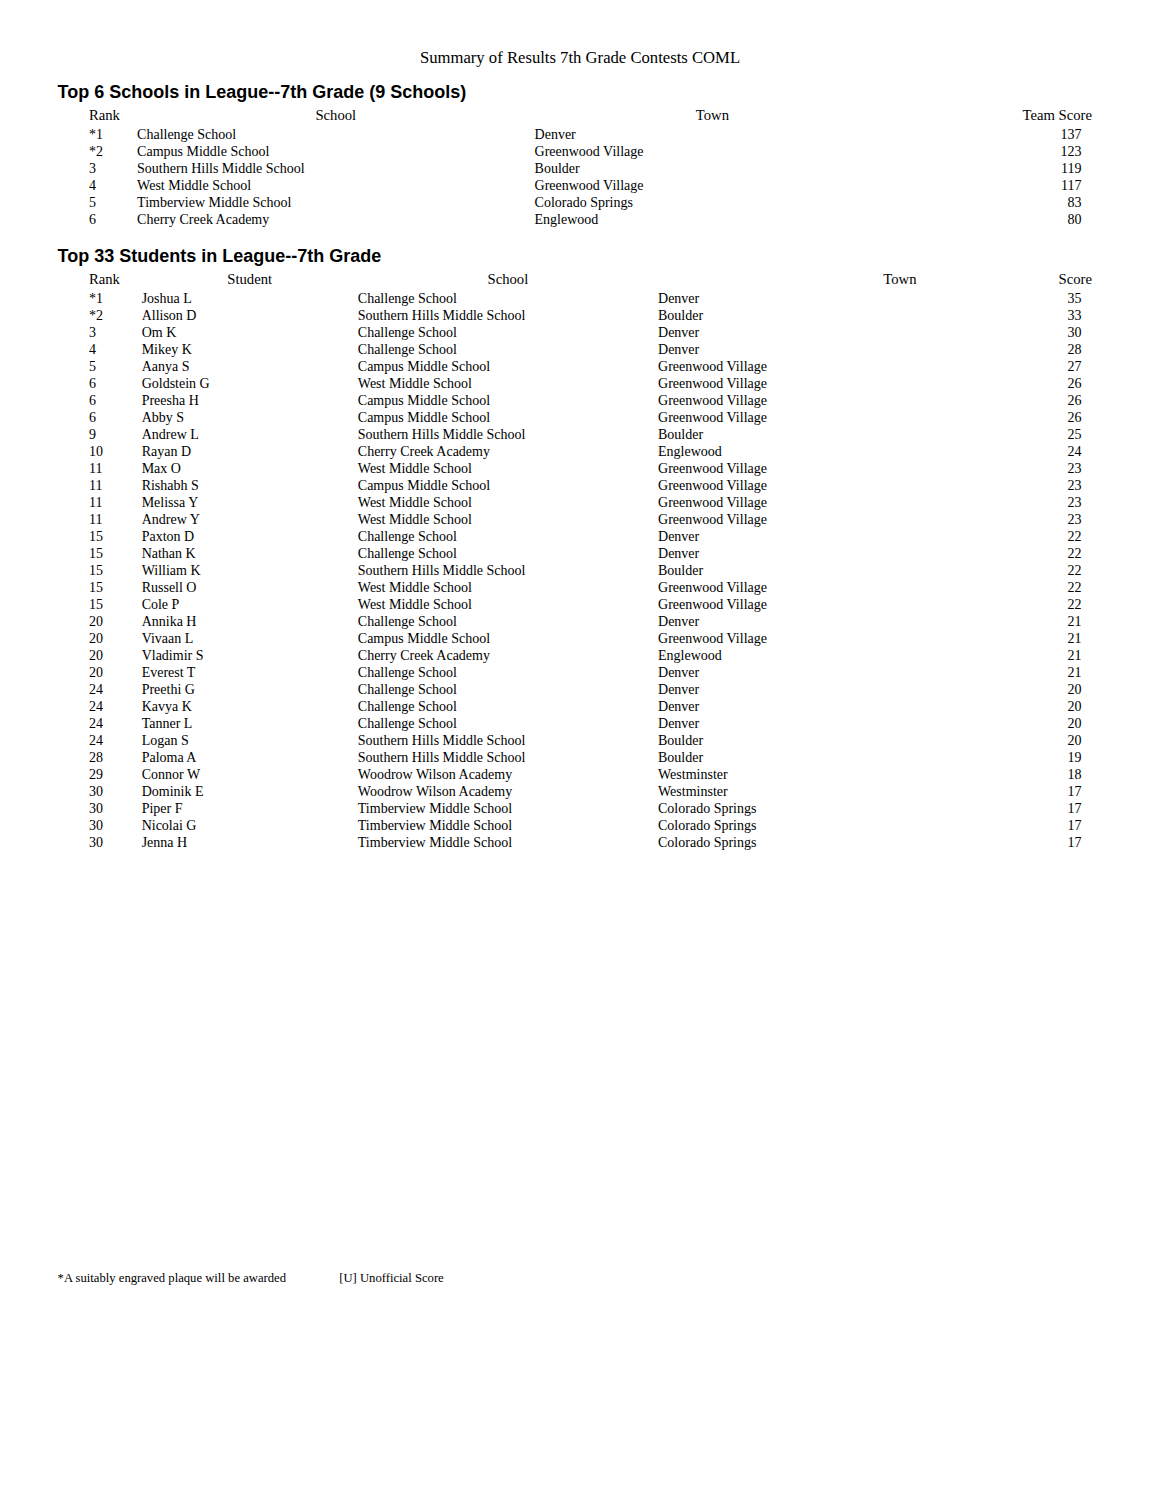Summary of Results 7th Grade Contests COML
Top 6 Schools in League--7th Grade (9 Schools)
| Rank | School | Town | Team Score |
| --- | --- | --- | --- |
| *1 | Challenge School | Denver | 137 |
| *2 | Campus Middle School | Greenwood Village | 123 |
| 3 | Southern Hills Middle School | Boulder | 119 |
| 4 | West Middle School | Greenwood Village | 117 |
| 5 | Timberview Middle School | Colorado Springs | 83 |
| 6 | Cherry Creek Academy | Englewood | 80 |
Top 33 Students in League--7th Grade
| Rank | Student | School | Town | Score |
| --- | --- | --- | --- | --- |
| *1 | Joshua L | Challenge School | Denver | 35 |
| *2 | Allison D | Southern Hills Middle School | Boulder | 33 |
| 3 | Om K | Challenge School | Denver | 30 |
| 4 | Mikey K | Challenge School | Denver | 28 |
| 5 | Aanya S | Campus Middle School | Greenwood Village | 27 |
| 6 | Goldstein G | West Middle School | Greenwood Village | 26 |
| 6 | Preesha H | Campus Middle School | Greenwood Village | 26 |
| 6 | Abby S | Campus Middle School | Greenwood Village | 26 |
| 9 | Andrew L | Southern Hills Middle School | Boulder | 25 |
| 10 | Rayan D | Cherry Creek Academy | Englewood | 24 |
| 11 | Max O | West Middle School | Greenwood Village | 23 |
| 11 | Rishabh S | Campus Middle School | Greenwood Village | 23 |
| 11 | Melissa Y | West Middle School | Greenwood Village | 23 |
| 11 | Andrew Y | West Middle School | Greenwood Village | 23 |
| 15 | Paxton D | Challenge School | Denver | 22 |
| 15 | Nathan K | Challenge School | Denver | 22 |
| 15 | William K | Southern Hills Middle School | Boulder | 22 |
| 15 | Russell O | West Middle School | Greenwood Village | 22 |
| 15 | Cole P | West Middle School | Greenwood Village | 22 |
| 20 | Annika H | Challenge School | Denver | 21 |
| 20 | Vivaan L | Campus Middle School | Greenwood Village | 21 |
| 20 | Vladimir S | Cherry Creek Academy | Englewood | 21 |
| 20 | Everest T | Challenge School | Denver | 21 |
| 24 | Preethi G | Challenge School | Denver | 20 |
| 24 | Kavya K | Challenge School | Denver | 20 |
| 24 | Tanner L | Challenge School | Denver | 20 |
| 24 | Logan S | Southern Hills Middle School | Boulder | 20 |
| 28 | Paloma A | Southern Hills Middle School | Boulder | 19 |
| 29 | Connor W | Woodrow Wilson Academy | Westminster | 18 |
| 30 | Dominik E | Woodrow Wilson Academy | Westminster | 17 |
| 30 | Piper F | Timberview Middle School | Colorado Springs | 17 |
| 30 | Nicolai G | Timberview Middle School | Colorado Springs | 17 |
| 30 | Jenna H | Timberview Middle School | Colorado Springs | 17 |
*A suitably engraved plaque will be awarded [U] Unofficial Score